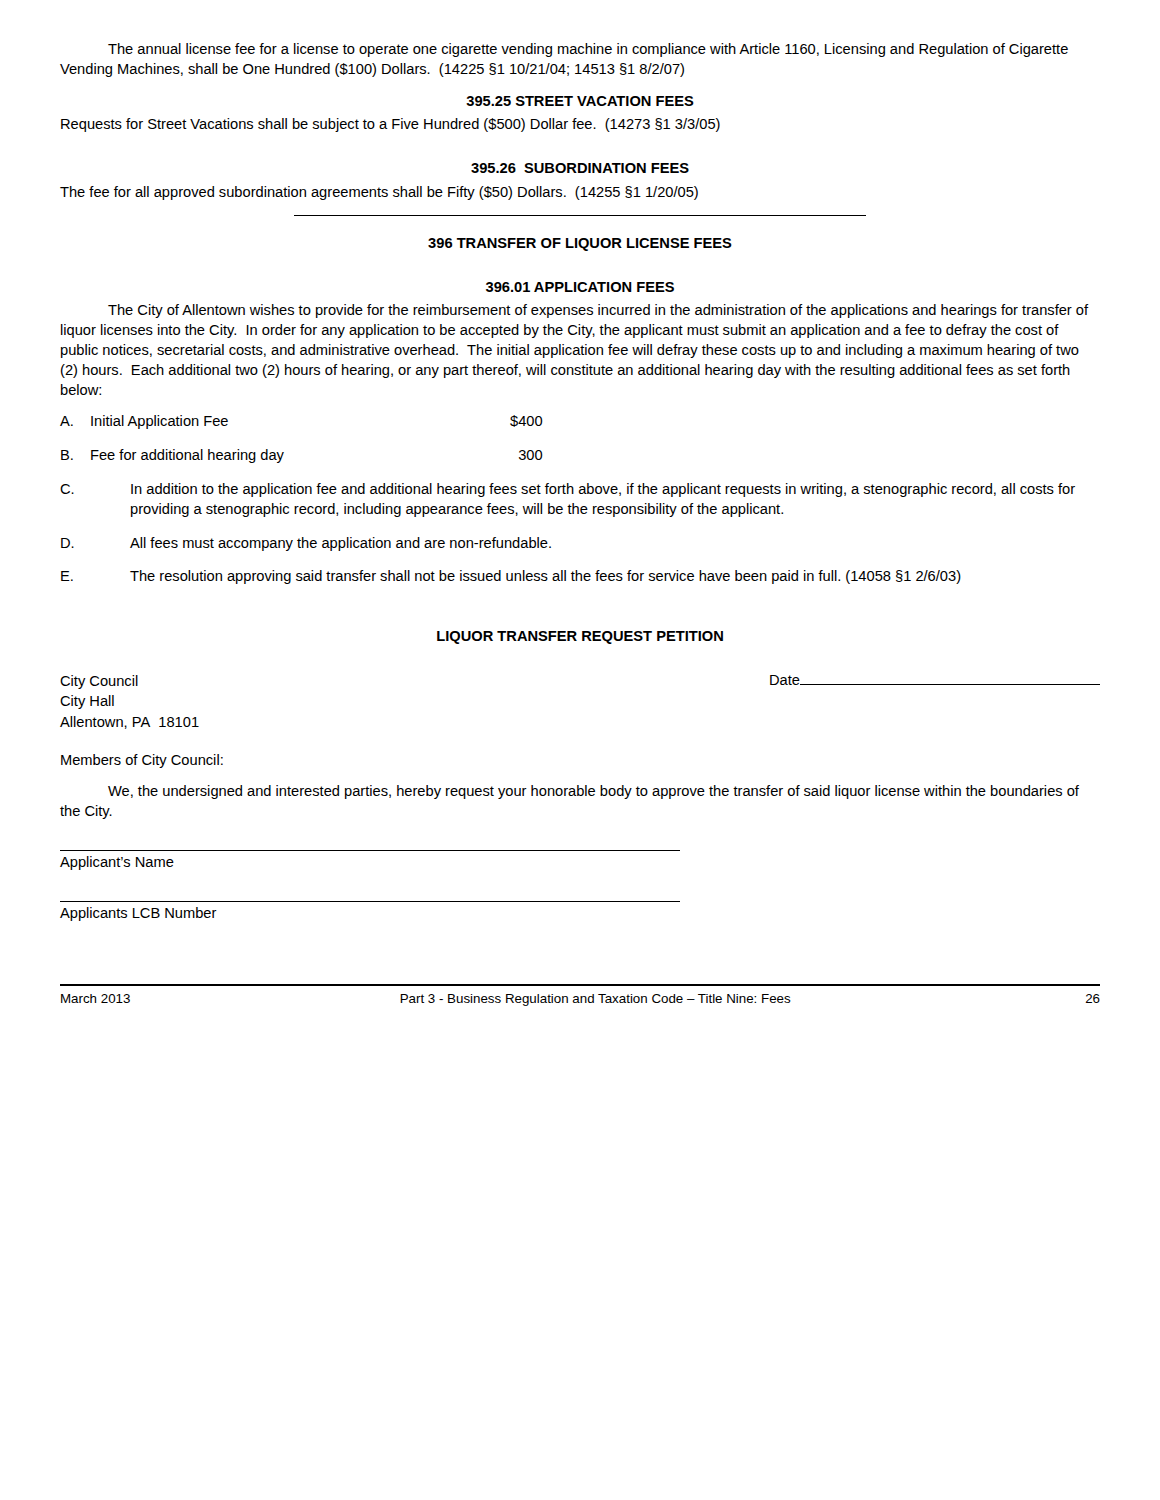The annual license fee for a license to operate one cigarette vending machine in compliance with Article 1160, Licensing and Regulation of Cigarette Vending Machines, shall be One Hundred ($100) Dollars. (14225 §1 10/21/04; 14513 §1 8/2/07)
395.25 STREET VACATION FEES
Requests for Street Vacations shall be subject to a Five Hundred ($500) Dollar fee. (14273 §1 3/3/05)
395.26 SUBORDINATION FEES
The fee for all approved subordination agreements shall be Fifty ($50) Dollars. (14255 §1 1/20/05)
396 TRANSFER OF LIQUOR LICENSE FEES
396.01 APPLICATION FEES
The City of Allentown wishes to provide for the reimbursement of expenses incurred in the administration of the applications and hearings for transfer of liquor licenses into the City. In order for any application to be accepted by the City, the applicant must submit an application and a fee to defray the cost of public notices, secretarial costs, and administrative overhead. The initial application fee will defray these costs up to and including a maximum hearing of two (2) hours. Each additional two (2) hours of hearing, or any part thereof, will constitute an additional hearing day with the resulting additional fees as set forth below:
A.
Initial Application Fee
$400
B.
Fee for additional hearing day
300
C.
In addition to the application fee and additional hearing fees set forth above, if the applicant requests in writing, a stenographic record, all costs for providing a stenographic record, including appearance fees, will be the responsibility of the applicant.
D.
All fees must accompany the application and are non-refundable.
E.
The resolution approving said transfer shall not be issued unless all the fees for service have been paid in full. (14058 §1 2/6/03)
LIQUOR TRANSFER REQUEST PETITION
City Council
City Hall
Allentown, PA 18101
Date
Members of City Council:
We, the undersigned and interested parties, hereby request your honorable body to approve the transfer of said liquor license within the boundaries of the City.
Applicant’s Name
Applicants LCB Number
March 2013
Part 3 - Business Regulation and Taxation Code – Title Nine: Fees
26